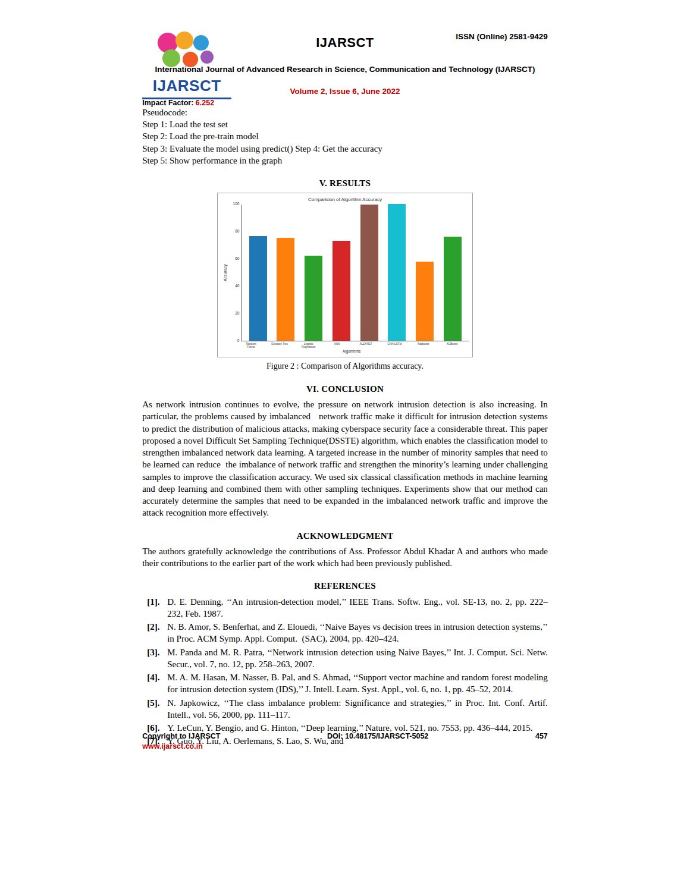IJARSCT
ISSN (Online) 2581-9429
IJARSCT
International Journal of Advanced Research in Science, Communication and Technology (IJARSCT)
Volume 2, Issue 6, June 2022
Impact Factor: 6.252
Pseudocode:
Step 1: Load the test set
Step 2: Load the pre-train model
Step 3: Evaluate the model using predict() Step 4: Get the accuracy
Step 5: Show performance in the graph
V. RESULTS
Comparision of Algorithm Accuracy
Accuracy
100 80 60 40 20 0
Random Forest Decision Tree Logistic Regression KNN ALEXNET CNN-LSTM Adaboost XGBoost
Algorithms
Figure 2 : Comparison of Algorithms accuracy.
VI. CONCLUSION
As network intrusion continues to evolve, the pressure on network intrusion detection is also increasing. In particular, the problems caused by imbalanced network traffic make it difficult for intrusion detection systems to predict the distribution of malicious attacks, making cyberspace security face a considerable threat. This paper proposed a novel Difficult Set Sampling Technique(DSSTE) algorithm, which enables the classification model to strengthen imbalanced network data learning. A targeted increase in the number of minority samples that need to be learned can reduce the imbalance of network traffic and strengthen the minority’s learning under challenging samples to improve the classification accuracy. We used six classical classification methods in machine learning and deep learning and combined them with other sampling techniques. Experiments show that our method can accurately determine the samples that need to be expanded in the imbalanced network traffic and improve the attack recognition more effectively.
ACKNOWLEDGMENT
The authors gratefully acknowledge the contributions of Ass. Professor Abdul Khadar A and authors who made their contributions to the earlier part of the work which had been previously published.
REFERENCES
D. E. Denning, ‘‘An intrusion-detection model,’’ IEEE Trans. Softw. Eng., vol. SE-13, no. 2, pp. 222– 232, Feb. 1987.
N. B. Amor, S. Benferhat, and Z. Elouedi, ‘‘Naive Bayes vs decision trees in intrusion detection systems,’’ in Proc. ACM Symp. Appl. Comput. (SAC), 2004, pp. 420–424.
M. Panda and M. R. Patra, ‘‘Network intrusion detection using Naive Bayes,’’ Int. J. Comput. Sci. Netw. Secur., vol. 7, no. 12, pp. 258–263, 2007.
M. A. M. Hasan, M. Nasser, B. Pal, and S. Ahmad, ‘‘Support vector machine and random forest modeling for intrusion detection system (IDS),’’ J. Intell. Learn. Syst. Appl., vol. 6, no. 1, pp. 45–52, 2014.
N. Japkowicz, ‘‘The class imbalance problem: Significance and strategies,’’ in Proc. Int. Conf. Artif. Intell., vol. 56, 2000, pp. 111–117.
Y. LeCun, Y. Bengio, and G. Hinton, ‘‘Deep learning,’’ Nature, vol. 521, no. 7553, pp. 436–444, 2015.
Y. Guo, Y. Liu, A. Oerlemans, S. Lao, S. Wu, and
Copyright to IJARSCT
www.ijarsct.co.in
DOI: 10.48175/IJARSCT-5052
457